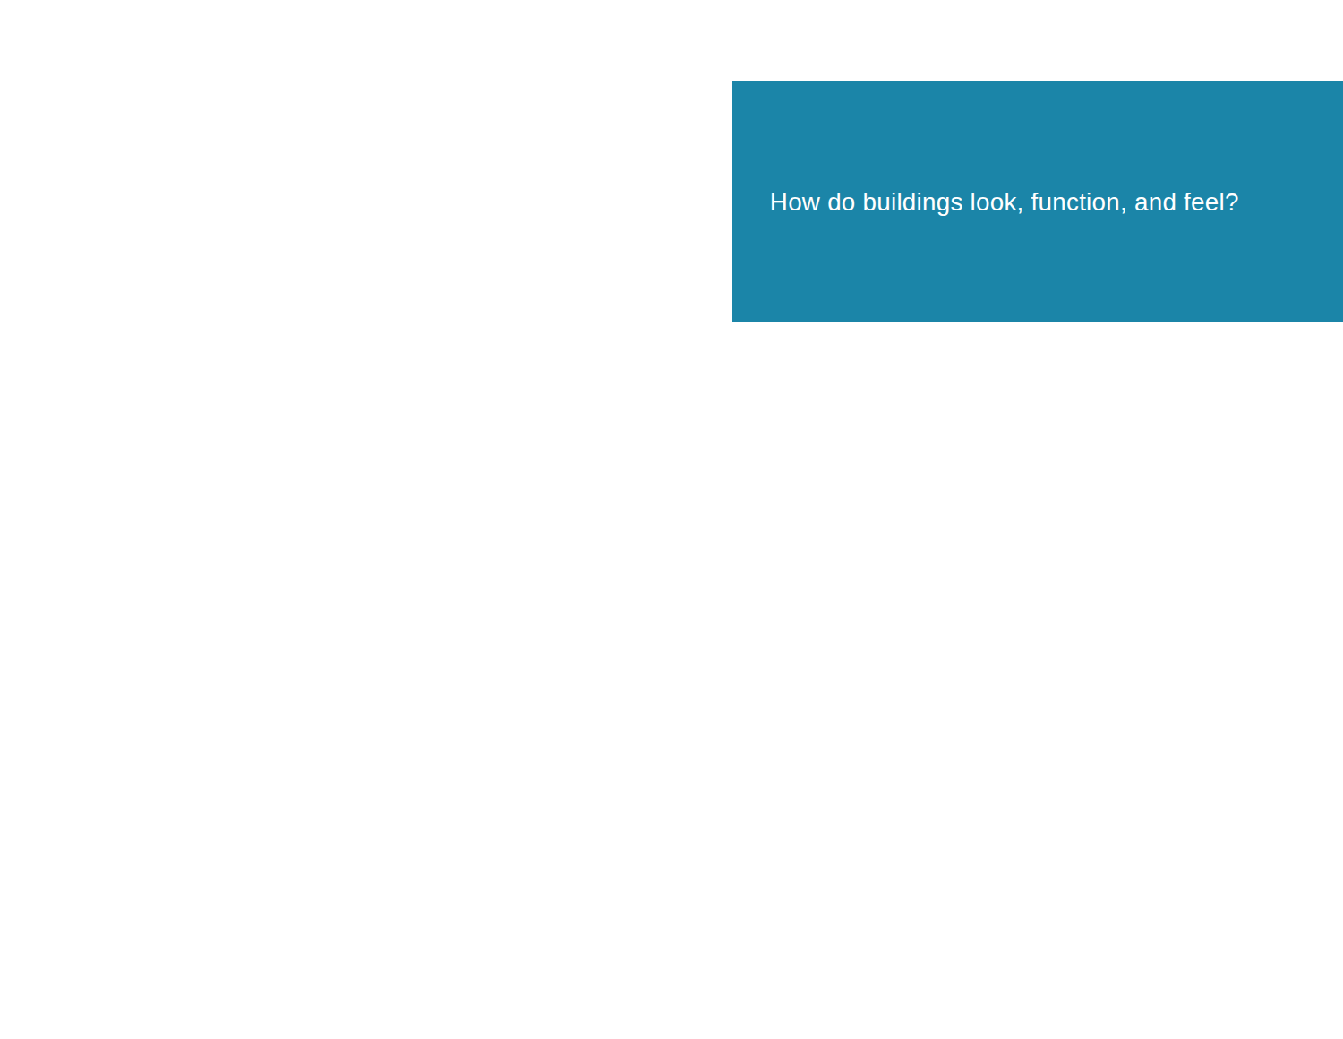How do buildings look, function, and feel?